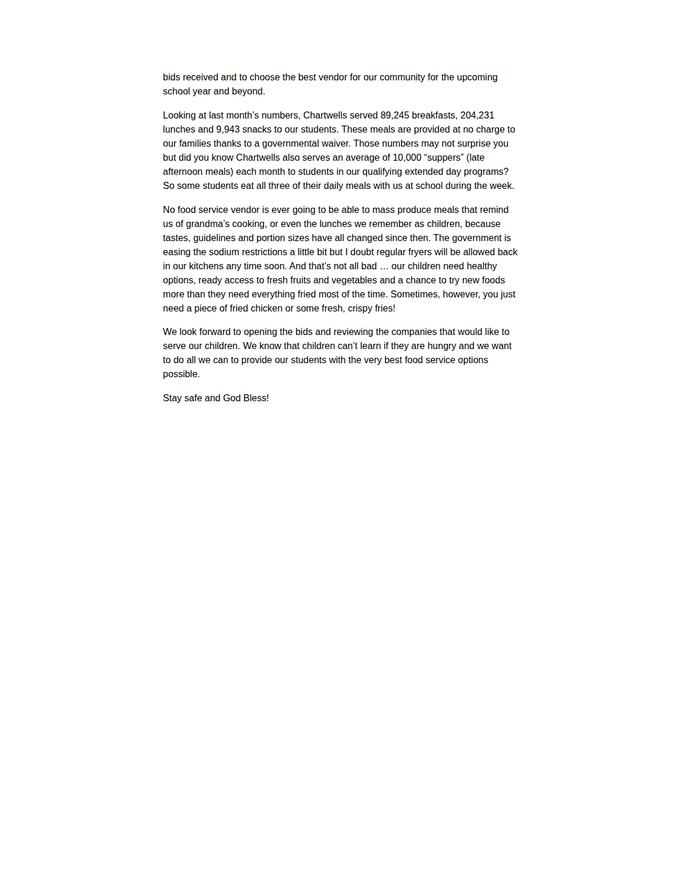bids received and to choose the best vendor for our community for the upcoming school year and beyond.
Looking at last month’s numbers, Chartwells served 89,245 breakfasts, 204,231 lunches and 9,943 snacks to our students. These meals are provided at no charge to our families thanks to a governmental waiver. Those numbers may not surprise you but did you know Chartwells also serves an average of 10,000 “suppers” (late afternoon meals) each month to students in our qualifying extended day programs? So some students eat all three of their daily meals with us at school during the week.
No food service vendor is ever going to be able to mass produce meals that remind us of grandma’s cooking, or even the lunches we remember as children, because tastes, guidelines and portion sizes have all changed since then. The government is easing the sodium restrictions a little bit but I doubt regular fryers will be allowed back in our kitchens any time soon. And that’s not all bad … our children need healthy options, ready access to fresh fruits and vegetables and a chance to try new foods more than they need everything fried most of the time. Sometimes, however, you just need a piece of fried chicken or some fresh, crispy fries!
We look forward to opening the bids and reviewing the companies that would like to serve our children. We know that children can’t learn if they are hungry and we want to do all we can to provide our students with the very best food service options possible.
Stay safe and God Bless!